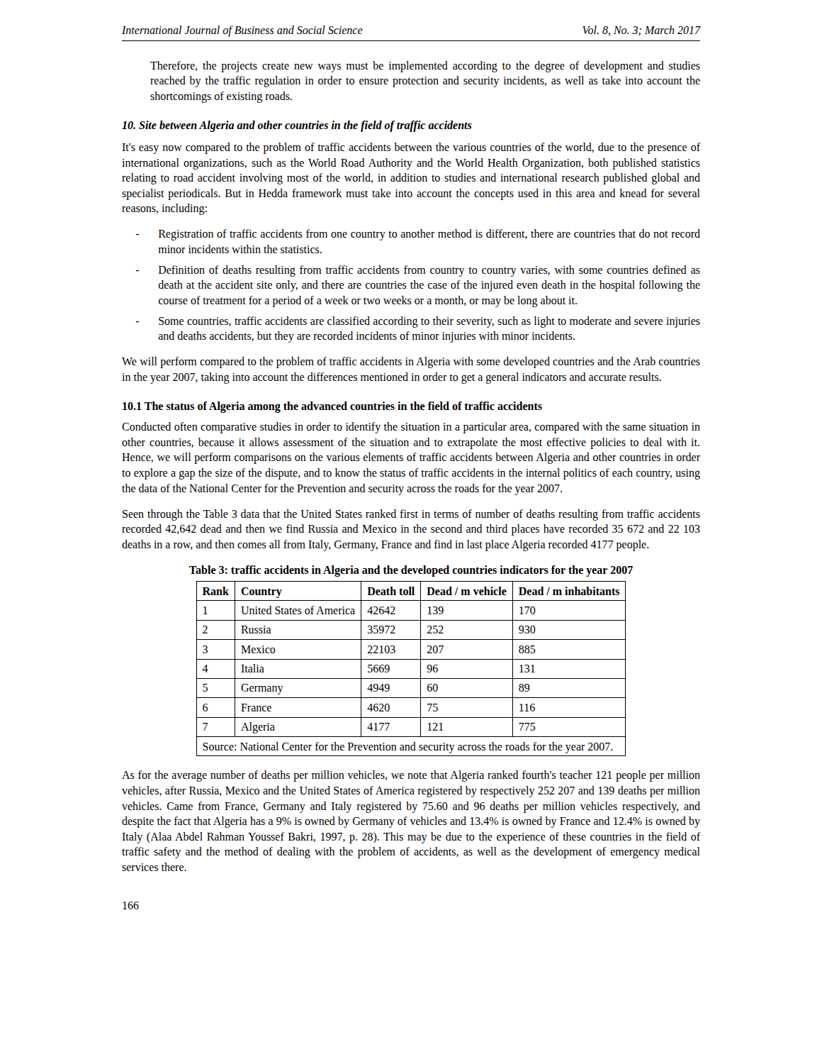International Journal of Business and Social Science Vol. 8, No. 3; March 2017
Therefore, the projects create new ways must be implemented according to the degree of development and studies reached by the traffic regulation in order to ensure protection and security incidents, as well as take into account the shortcomings of existing roads.
10. Site between Algeria and other countries in the field of traffic accidents
It's easy now compared to the problem of traffic accidents between the various countries of the world, due to the presence of international organizations, such as the World Road Authority and the World Health Organization, both published statistics relating to road accident involving most of the world, in addition to studies and international research published global and specialist periodicals. But in Hedda framework must take into account the concepts used in this area and knead for several reasons, including:
Registration of traffic accidents from one country to another method is different, there are countries that do not record minor incidents within the statistics.
Definition of deaths resulting from traffic accidents from country to country varies, with some countries defined as death at the accident site only, and there are countries the case of the injured even death in the hospital following the course of treatment for a period of a week or two weeks or a month, or may be long about it.
Some countries, traffic accidents are classified according to their severity, such as light to moderate and severe injuries and deaths accidents, but they are recorded incidents of minor injuries with minor incidents.
We will perform compared to the problem of traffic accidents in Algeria with some developed countries and the Arab countries in the year 2007, taking into account the differences mentioned in order to get a general indicators and accurate results.
10.1 The status of Algeria among the advanced countries in the field of traffic accidents
Conducted often comparative studies in order to identify the situation in a particular area, compared with the same situation in other countries, because it allows assessment of the situation and to extrapolate the most effective policies to deal with it. Hence, we will perform comparisons on the various elements of traffic accidents between Algeria and other countries in order to explore a gap the size of the dispute, and to know the status of traffic accidents in the internal politics of each country, using the data of the National Center for the Prevention and security across the roads for the year 2007.
Seen through the Table 3 data that the United States ranked first in terms of number of deaths resulting from traffic accidents recorded 42,642 dead and then we find Russia and Mexico in the second and third places have recorded 35 672 and 22 103 deaths in a row, and then comes all from Italy, Germany, France and find in last place Algeria recorded 4177 people.
Table 3: traffic accidents in Algeria and the developed countries indicators for the year 2007
| Rank | Country | Death toll | Dead / m vehicle | Dead / m inhabitants |
| --- | --- | --- | --- | --- |
| 1 | United States of America | 42642 | 139 | 170 |
| 2 | Russia | 35972 | 252 | 930 |
| 3 | Mexico | 22103 | 207 | 885 |
| 4 | Italia | 5669 | 96 | 131 |
| 5 | Germany | 4949 | 60 | 89 |
| 6 | France | 4620 | 75 | 116 |
| 7 | Algeria | 4177 | 121 | 775 |
| Source: National Center for the Prevention and security across the roads for the year 2007. |
As for the average number of deaths per million vehicles, we note that Algeria ranked fourth's teacher 121 people per million vehicles, after Russia, Mexico and the United States of America registered by respectively 252 207 and 139 deaths per million vehicles. Came from France, Germany and Italy registered by 75.60 and 96 deaths per million vehicles respectively, and despite the fact that Algeria has a 9% is owned by Germany of vehicles and 13.4% is owned by France and 12.4% is owned by Italy (Alaa Abdel Rahman Youssef Bakri, 1997, p. 28). This may be due to the experience of these countries in the field of traffic safety and the method of dealing with the problem of accidents, as well as the development of emergency medical services there.
166